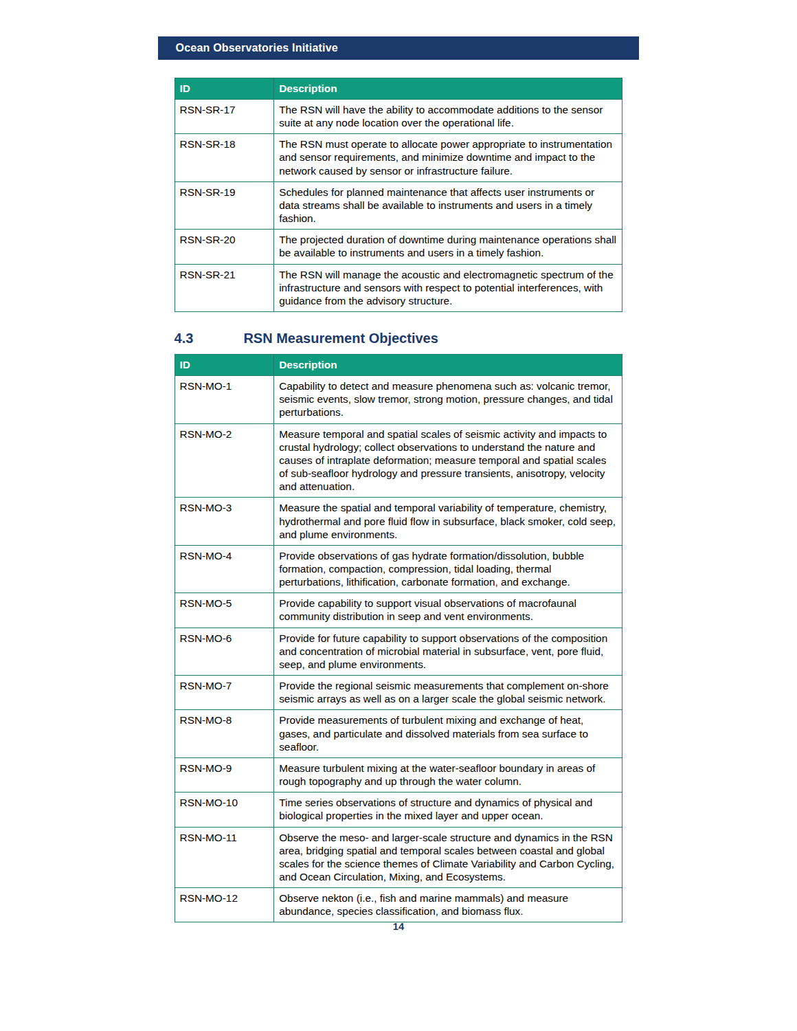Ocean Observatories Initiative
| ID | Description |
| --- | --- |
| RSN-SR-17 | The RSN will have the ability to accommodate additions to the sensor suite at any node location over the operational life. |
| RSN-SR-18 | The RSN must operate to allocate power appropriate to instrumentation and sensor requirements, and minimize downtime and impact to the network caused by sensor or infrastructure failure. |
| RSN-SR-19 | Schedules for planned maintenance that affects user instruments or data streams shall be available to instruments and users in a timely fashion. |
| RSN-SR-20 | The projected duration of downtime during maintenance operations shall be available to instruments and users in a timely fashion. |
| RSN-SR-21 | The RSN will manage the acoustic and electromagnetic spectrum of the infrastructure and sensors with respect to potential interferences, with guidance from the advisory structure. |
4.3 RSN Measurement Objectives
| ID | Description |
| --- | --- |
| RSN-MO-1 | Capability to detect and measure phenomena such as: volcanic tremor, seismic events, slow tremor, strong motion, pressure changes, and tidal perturbations. |
| RSN-MO-2 | Measure temporal and spatial scales of seismic activity and impacts to crustal hydrology; collect observations to understand the nature and causes of intraplate deformation; measure temporal and spatial scales of sub-seafloor hydrology and pressure transients, anisotropy, velocity and attenuation. |
| RSN-MO-3 | Measure the spatial and temporal variability of temperature, chemistry, hydrothermal and pore fluid flow in subsurface, black smoker, cold seep, and plume environments. |
| RSN-MO-4 | Provide observations of gas hydrate formation/dissolution, bubble formation, compaction, compression, tidal loading, thermal perturbations, lithification, carbonate formation, and exchange. |
| RSN-MO-5 | Provide capability to support visual observations of macrofaunal community distribution in seep and vent environments. |
| RSN-MO-6 | Provide for future capability to support observations of the composition and concentration of microbial material in subsurface, vent, pore fluid, seep, and plume environments. |
| RSN-MO-7 | Provide the regional seismic measurements that complement on-shore seismic arrays as well as on a larger scale the global seismic network. |
| RSN-MO-8 | Provide measurements of turbulent mixing and exchange of heat, gases, and particulate and dissolved materials from sea surface to seafloor. |
| RSN-MO-9 | Measure turbulent mixing at the water-seafloor boundary in areas of rough topography and up through the water column. |
| RSN-MO-10 | Time series observations of structure and dynamics of physical and biological properties in the mixed layer and upper ocean. |
| RSN-MO-11 | Observe the meso- and larger-scale structure and dynamics in the RSN area, bridging spatial and temporal scales between coastal and global scales for the science themes of Climate Variability and Carbon Cycling, and Ocean Circulation, Mixing, and Ecosystems. |
| RSN-MO-12 | Observe nekton (i.e., fish and marine mammals) and measure abundance, species classification, and biomass flux. |
14